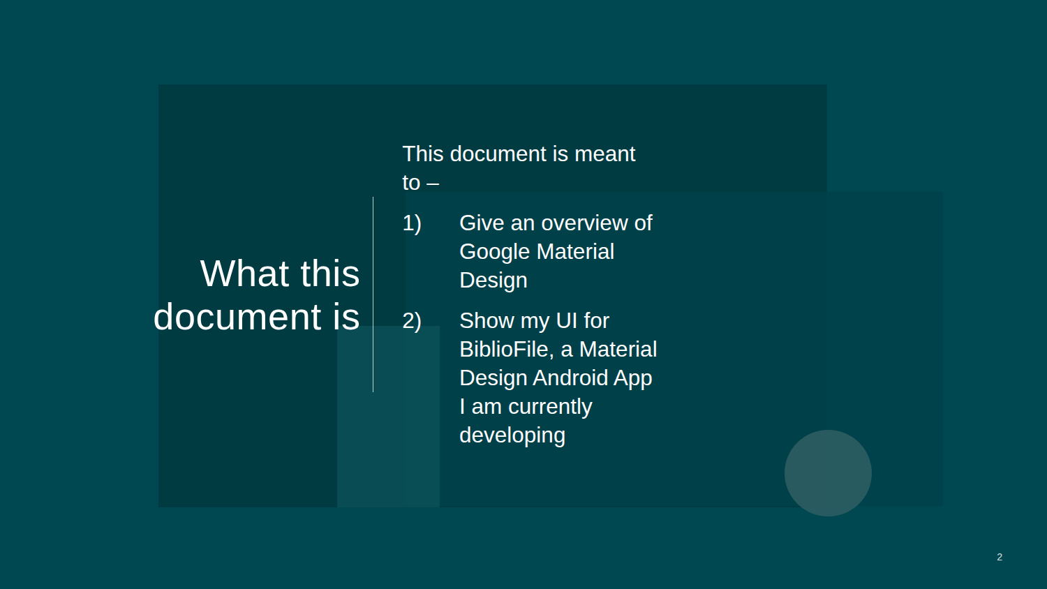What this
document is
This document is meant to –
Give an overview of Google Material Design
Show my UI for BiblioFile, a Material Design Android App I am currently developing
2